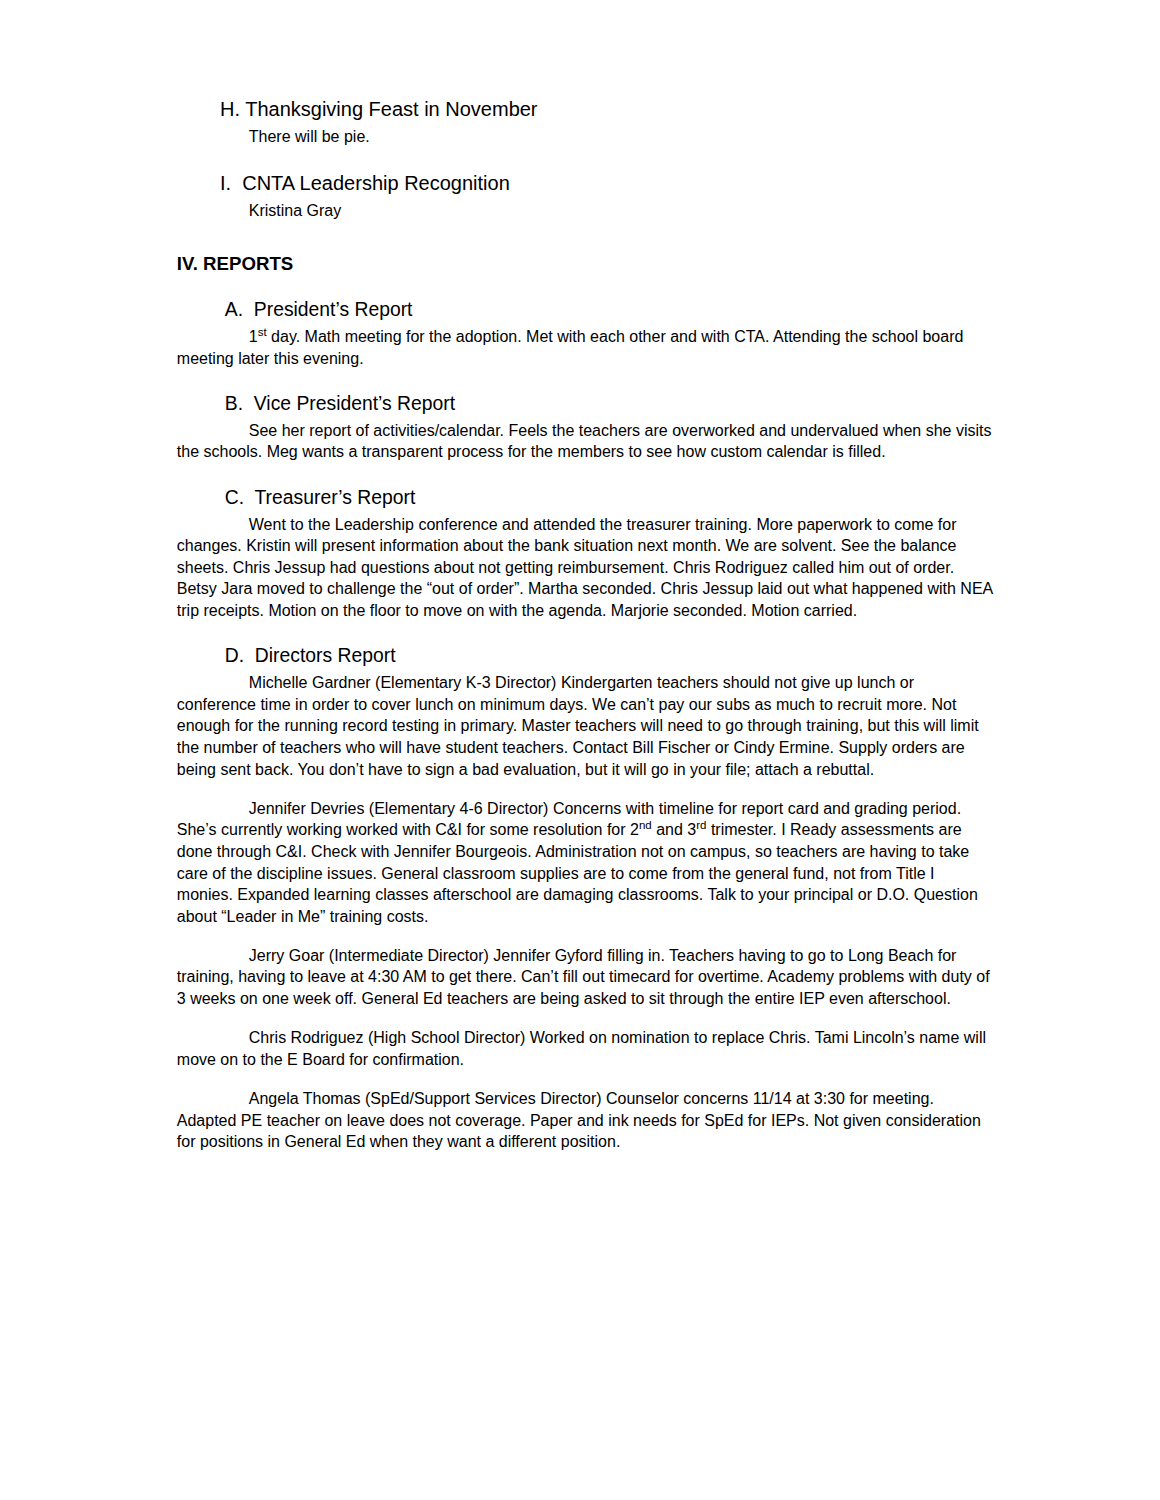H. Thanksgiving Feast in November
There will be pie.
I. CNTA Leadership Recognition
Kristina Gray
IV. REPORTS
A. President’s Report
1st day. Math meeting for the adoption. Met with each other and with CTA. Attending the school board meeting later this evening.
B. Vice President’s Report
See her report of activities/calendar. Feels the teachers are overworked and undervalued when she visits the schools. Meg wants a transparent process for the members to see how custom calendar is filled.
C. Treasurer’s Report
Went to the Leadership conference and attended the treasurer training. More paperwork to come for changes. Kristin will present information about the bank situation next month. We are solvent. See the balance sheets. Chris Jessup had questions about not getting reimbursement. Chris Rodriguez called him out of order. Betsy Jara moved to challenge the “out of order”. Martha seconded. Chris Jessup laid out what happened with NEA trip receipts. Motion on the floor to move on with the agenda. Marjorie seconded. Motion carried.
D. Directors Report
Michelle Gardner (Elementary K-3 Director) Kindergarten teachers should not give up lunch or conference time in order to cover lunch on minimum days. We can’t pay our subs as much to recruit more. Not enough for the running record testing in primary. Master teachers will need to go through training, but this will limit the number of teachers who will have student teachers. Contact Bill Fischer or Cindy Ermine. Supply orders are being sent back. You don’t have to sign a bad evaluation, but it will go in your file; attach a rebuttal.
Jennifer Devries (Elementary 4-6 Director) Concerns with timeline for report card and grading period. She’s currently working worked with C&I for some resolution for 2nd and 3rd trimester. I Ready assessments are done through C&I. Check with Jennifer Bourgeois. Administration not on campus, so teachers are having to take care of the discipline issues. General classroom supplies are to come from the general fund, not from Title I monies. Expanded learning classes afterschool are damaging classrooms. Talk to your principal or D.O. Question about “Leader in Me” training costs.
Jerry Goar (Intermediate Director) Jennifer Gyford filling in. Teachers having to go to Long Beach for training, having to leave at 4:30 AM to get there. Can’t fill out timecard for overtime. Academy problems with duty of 3 weeks on one week off. General Ed teachers are being asked to sit through the entire IEP even afterschool.
Chris Rodriguez (High School Director) Worked on nomination to replace Chris. Tami Lincoln’s name will move on to the E Board for confirmation.
Angela Thomas (SpEd/Support Services Director) Counselor concerns 11/14 at 3:30 for meeting. Adapted PE teacher on leave does not coverage. Paper and ink needs for SpEd for IEPs. Not given consideration for positions in General Ed when they want a different position.